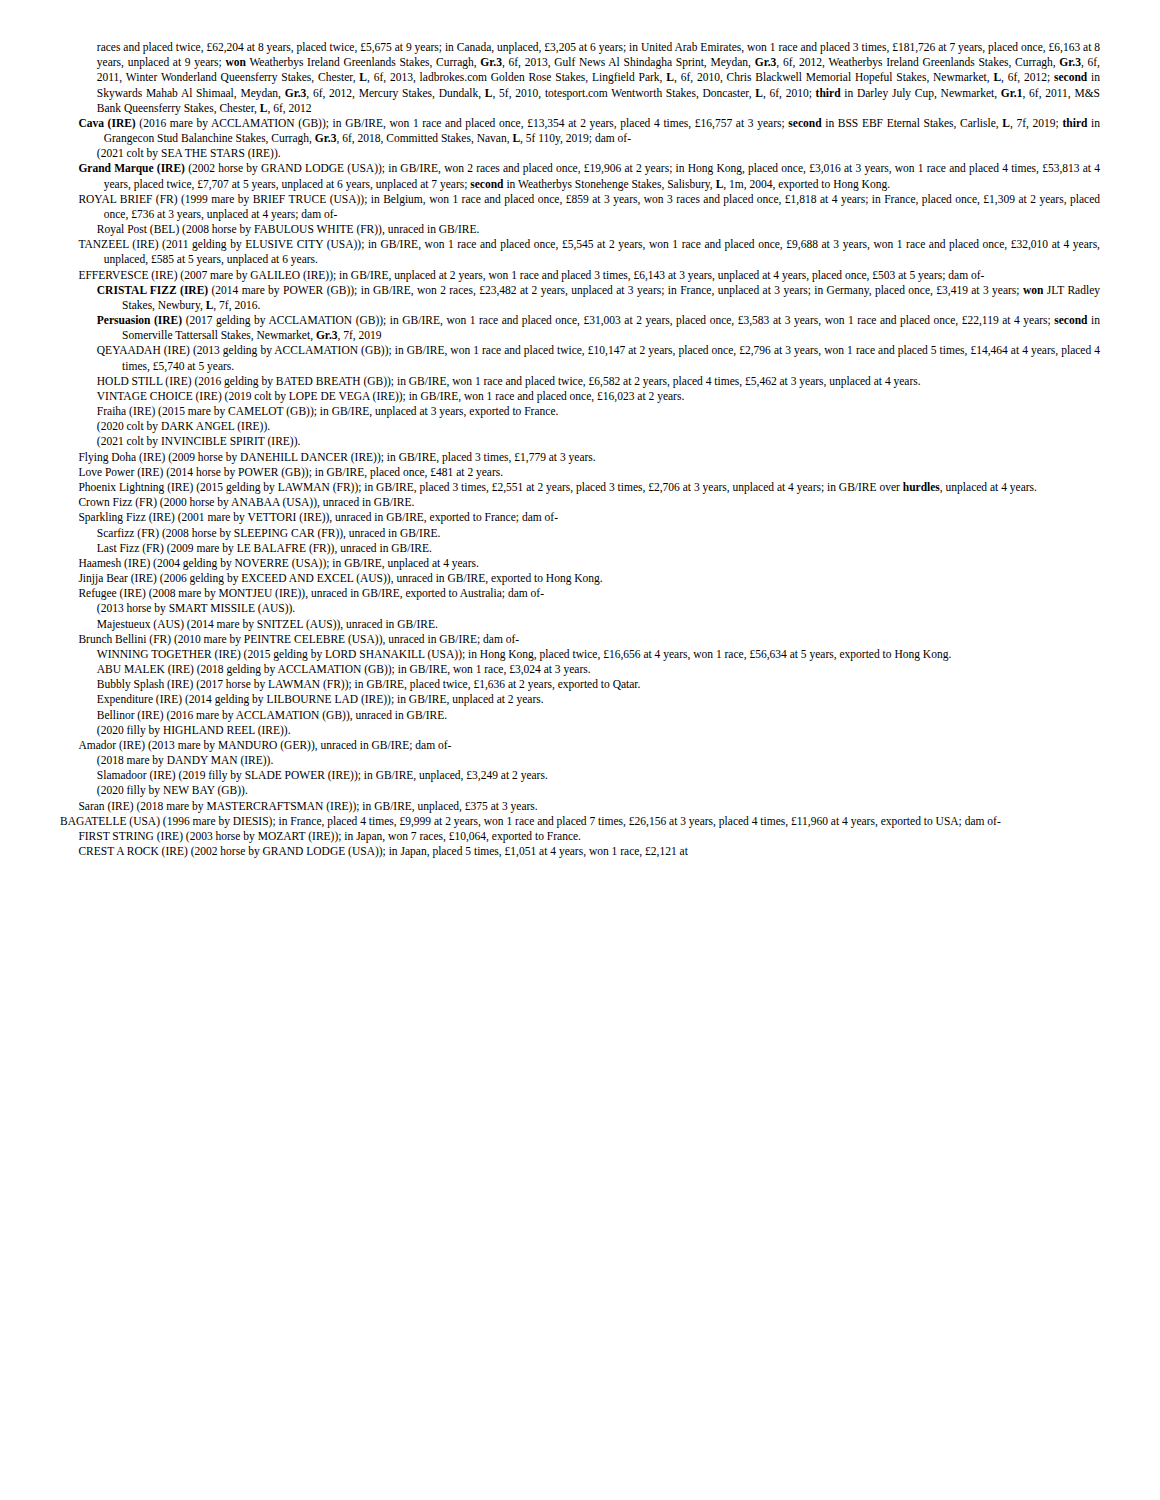races and placed twice, £62,204 at 8 years, placed twice, £5,675 at 9 years; in Canada, unplaced, £3,205 at 6 years; in United Arab Emirates, won 1 race and placed 3 times, £181,726 at 7 years, placed once, £6,163 at 8 years, unplaced at 9 years; won Weatherbys Ireland Greenlands Stakes, Curragh, Gr.3, 6f, 2013, Gulf News Al Shindagha Sprint, Meydan, Gr.3, 6f, 2012, Weatherbys Ireland Greenlands Stakes, Curragh, Gr.3, 6f, 2011, Winter Wonderland Queensferry Stakes, Chester, L, 6f, 2013, ladbrokes.com Golden Rose Stakes, Lingfield Park, L, 6f, 2010, Chris Blackwell Memorial Hopeful Stakes, Newmarket, L, 6f, 2012; second in Skywards Mahab Al Shimaal, Meydan, Gr.3, 6f, 2012, Mercury Stakes, Dundalk, L, 5f, 2010, totesport.com Wentworth Stakes, Doncaster, L, 6f, 2010; third in Darley July Cup, Newmarket, Gr.1, 6f, 2011, M&S Bank Queensferry Stakes, Chester, L, 6f, 2012
Cava (IRE) (2016 mare by ACCLAMATION (GB)); in GB/IRE, won 1 race and placed once, £13,354 at 2 years, placed 4 times, £16,757 at 3 years; second in BSS EBF Eternal Stakes, Carlisle, L, 7f, 2019; third in Grangecon Stud Balanchine Stakes, Curragh, Gr.3, 6f, 2018, Committed Stakes, Navan, L, 5f 110y, 2019; dam of-
(2021 colt by SEA THE STARS (IRE)).
Grand Marque (IRE) (2002 horse by GRAND LODGE (USA)); in GB/IRE, won 2 races and placed once, £19,906 at 2 years; in Hong Kong, placed once, £3,016 at 3 years, won 1 race and placed 4 times, £53,813 at 4 years, placed twice, £7,707 at 5 years, unplaced at 6 years, unplaced at 7 years; second in Weatherbys Stonehenge Stakes, Salisbury, L, 1m, 2004, exported to Hong Kong.
ROYAL BRIEF (FR) (1999 mare by BRIEF TRUCE (USA)); in Belgium, won 1 race and placed once, £859 at 3 years, won 3 races and placed once, £1,818 at 4 years; in France, placed once, £1,309 at 2 years, placed once, £736 at 3 years, unplaced at 4 years; dam of-
Royal Post (BEL) (2008 horse by FABULOUS WHITE (FR)), unraced in GB/IRE.
TANZEEL (IRE) (2011 gelding by ELUSIVE CITY (USA)); in GB/IRE, won 1 race and placed once, £5,545 at 2 years, won 1 race and placed once, £9,688 at 3 years, won 1 race and placed once, £32,010 at 4 years, unplaced, £585 at 5 years, unplaced at 6 years.
EFFERVESCE (IRE) (2007 mare by GALILEO (IRE)); in GB/IRE, unplaced at 2 years, won 1 race and placed 3 times, £6,143 at 3 years, unplaced at 4 years, placed once, £503 at 5 years; dam of-
CRISTAL FIZZ (IRE) (2014 mare by POWER (GB)); in GB/IRE, won 2 races, £23,482 at 2 years, unplaced at 3 years; in France, unplaced at 3 years; in Germany, placed once, £3,419 at 3 years; won JLT Radley Stakes, Newbury, L, 7f, 2016.
Persuasion (IRE) (2017 gelding by ACCLAMATION (GB)); in GB/IRE, won 1 race and placed once, £31,003 at 2 years, placed once, £3,583 at 3 years, won 1 race and placed once, £22,119 at 4 years; second in Somerville Tattersall Stakes, Newmarket, Gr.3, 7f, 2019
QEYAADAH (IRE) (2013 gelding by ACCLAMATION (GB)); in GB/IRE, won 1 race and placed twice, £10,147 at 2 years, placed once, £2,796 at 3 years, won 1 race and placed 5 times, £14,464 at 4 years, placed 4 times, £5,740 at 5 years.
HOLD STILL (IRE) (2016 gelding by BATED BREATH (GB)); in GB/IRE, won 1 race and placed twice, £6,582 at 2 years, placed 4 times, £5,462 at 3 years, unplaced at 4 years.
VINTAGE CHOICE (IRE) (2019 colt by LOPE DE VEGA (IRE)); in GB/IRE, won 1 race and placed once, £16,023 at 2 years.
Fraiha (IRE) (2015 mare by CAMELOT (GB)); in GB/IRE, unplaced at 3 years, exported to France.
(2020 colt by DARK ANGEL (IRE)).
(2021 colt by INVINCIBLE SPIRIT (IRE)).
Flying Doha (IRE) (2009 horse by DANEHILL DANCER (IRE)); in GB/IRE, placed 3 times, £1,779 at 3 years.
Love Power (IRE) (2014 horse by POWER (GB)); in GB/IRE, placed once, £481 at 2 years.
Phoenix Lightning (IRE) (2015 gelding by LAWMAN (FR)); in GB/IRE, placed 3 times, £2,551 at 2 years, placed 3 times, £2,706 at 3 years, unplaced at 4 years; in GB/IRE over hurdles, unplaced at 4 years.
Crown Fizz (FR) (2000 horse by ANABAA (USA)), unraced in GB/IRE.
Sparkling Fizz (IRE) (2001 mare by VETTORI (IRE)), unraced in GB/IRE, exported to France; dam of-
Scarfizz (FR) (2008 horse by SLEEPING CAR (FR)), unraced in GB/IRE.
Last Fizz (FR) (2009 mare by LE BALAFRE (FR)), unraced in GB/IRE.
Haamesh (IRE) (2004 gelding by NOVERRE (USA)); in GB/IRE, unplaced at 4 years.
Jinjja Bear (IRE) (2006 gelding by EXCEED AND EXCEL (AUS)), unraced in GB/IRE, exported to Hong Kong.
Refugee (IRE) (2008 mare by MONTJEU (IRE)), unraced in GB/IRE, exported to Australia; dam of-
(2013 horse by SMART MISSILE (AUS)).
Majestueux (AUS) (2014 mare by SNITZEL (AUS)), unraced in GB/IRE.
Brunch Bellini (FR) (2010 mare by PEINTRE CELEBRE (USA)), unraced in GB/IRE; dam of-
WINNING TOGETHER (IRE) (2015 gelding by LORD SHANAKILL (USA)); in Hong Kong, placed twice, £16,656 at 4 years, won 1 race, £56,634 at 5 years, exported to Hong Kong.
ABU MALEK (IRE) (2018 gelding by ACCLAMATION (GB)); in GB/IRE, won 1 race, £3,024 at 3 years.
Bubbly Splash (IRE) (2017 horse by LAWMAN (FR)); in GB/IRE, placed twice, £1,636 at 2 years, exported to Qatar.
Expenditure (IRE) (2014 gelding by LILBOURNE LAD (IRE)); in GB/IRE, unplaced at 2 years.
Bellinor (IRE) (2016 mare by ACCLAMATION (GB)), unraced in GB/IRE.
(2020 filly by HIGHLAND REEL (IRE)).
Amador (IRE) (2013 mare by MANDURO (GER)), unraced in GB/IRE; dam of-
(2018 mare by DANDY MAN (IRE)).
Slamadoor (IRE) (2019 filly by SLADE POWER (IRE)); in GB/IRE, unplaced, £3,249 at 2 years.
(2020 filly by NEW BAY (GB)).
Saran (IRE) (2018 mare by MASTERCRAFTSMAN (IRE)); in GB/IRE, unplaced, £375 at 3 years.
BAGATELLE (USA) (1996 mare by DIESIS); in France, placed 4 times, £9,999 at 2 years, won 1 race and placed 7 times, £26,156 at 3 years, placed 4 times, £11,960 at 4 years, exported to USA; dam of-
FIRST STRING (IRE) (2003 horse by MOZART (IRE)); in Japan, won 7 races, £10,064, exported to France.
CREST A ROCK (IRE) (2002 horse by GRAND LODGE (USA)); in Japan, placed 5 times, £1,051 at 4 years, won 1 race, £2,121 at